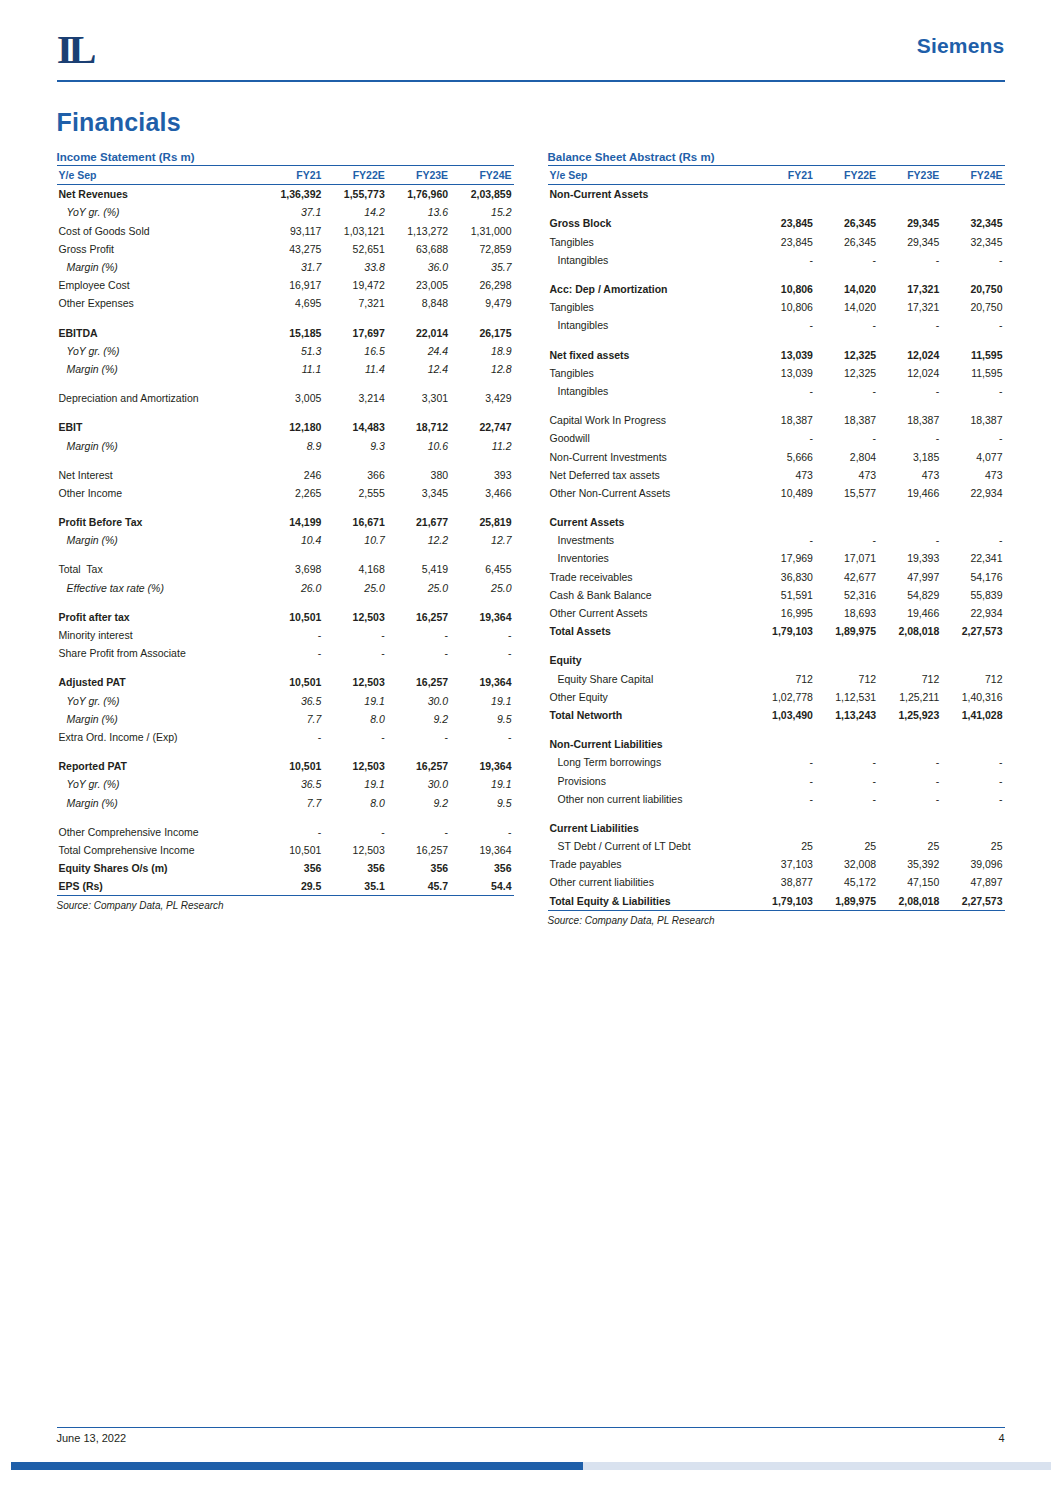IL
Siemens
Financials
Income Statement (Rs m)
| Y/e Sep | FY21 | FY22E | FY23E | FY24E |
| --- | --- | --- | --- | --- |
| Net Revenues | 1,36,392 | 1,55,773 | 1,76,960 | 2,03,859 |
| YoY gr. (%) | 37.1 | 14.2 | 13.6 | 15.2 |
| Cost of Goods Sold | 93,117 | 1,03,121 | 1,13,272 | 1,31,000 |
| Gross Profit | 43,275 | 52,651 | 63,688 | 72,859 |
| Margin (%) | 31.7 | 33.8 | 36.0 | 35.7 |
| Employee Cost | 16,917 | 19,472 | 23,005 | 26,298 |
| Other Expenses | 4,695 | 7,321 | 8,848 | 9,479 |
| EBITDA | 15,185 | 17,697 | 22,014 | 26,175 |
| YoY gr. (%) | 51.3 | 16.5 | 24.4 | 18.9 |
| Margin (%) | 11.1 | 11.4 | 12.4 | 12.8 |
| Depreciation and Amortization | 3,005 | 3,214 | 3,301 | 3,429 |
| EBIT | 12,180 | 14,483 | 18,712 | 22,747 |
| Margin (%) | 8.9 | 9.3 | 10.6 | 11.2 |
| Net Interest | 246 | 366 | 380 | 393 |
| Other Income | 2,265 | 2,555 | 3,345 | 3,466 |
| Profit Before Tax | 14,199 | 16,671 | 21,677 | 25,819 |
| Margin (%) | 10.4 | 10.7 | 12.2 | 12.7 |
| Total Tax | 3,698 | 4,168 | 5,419 | 6,455 |
| Effective tax rate (%) | 26.0 | 25.0 | 25.0 | 25.0 |
| Profit after tax | 10,501 | 12,503 | 16,257 | 19,364 |
| Minority interest | - | - | - | - |
| Share Profit from Associate | - | - | - | - |
| Adjusted PAT | 10,501 | 12,503 | 16,257 | 19,364 |
| YoY gr. (%) | 36.5 | 19.1 | 30.0 | 19.1 |
| Margin (%) | 7.7 | 8.0 | 9.2 | 9.5 |
| Extra Ord. Income / (Exp) | - | - | - | - |
| Reported PAT | 10,501 | 12,503 | 16,257 | 19,364 |
| YoY gr. (%) | 36.5 | 19.1 | 30.0 | 19.1 |
| Margin (%) | 7.7 | 8.0 | 9.2 | 9.5 |
| Other Comprehensive Income | - | - | - | - |
| Total Comprehensive Income | 10,501 | 12,503 | 16,257 | 19,364 |
| Equity Shares O/s (m) | 356 | 356 | 356 | 356 |
| EPS (Rs) | 29.5 | 35.1 | 45.7 | 54.4 |
Source: Company Data, PL Research
Balance Sheet Abstract (Rs m)
| Y/e Sep | FY21 | FY22E | FY23E | FY24E |
| --- | --- | --- | --- | --- |
| Non-Current Assets | | | | |
| Gross Block | 23,845 | 26,345 | 29,345 | 32,345 |
| Tangibles | 23,845 | 26,345 | 29,345 | 32,345 |
| Intangibles | - | - | - | - |
| Acc: Dep / Amortization | 10,806 | 14,020 | 17,321 | 20,750 |
| Tangibles | 10,806 | 14,020 | 17,321 | 20,750 |
| Intangibles | - | - | - | - |
| Net fixed assets | 13,039 | 12,325 | 12,024 | 11,595 |
| Tangibles | 13,039 | 12,325 | 12,024 | 11,595 |
| Intangibles | - | - | - | - |
| Capital Work In Progress | 18,387 | 18,387 | 18,387 | 18,387 |
| Goodwill | - | - | - | - |
| Non-Current Investments | 5,666 | 2,804 | 3,185 | 4,077 |
| Net Deferred tax assets | 473 | 473 | 473 | 473 |
| Other Non-Current Assets | 10,489 | 15,577 | 19,466 | 22,934 |
| Current Assets | | | | |
| Investments | - | - | - | - |
| Inventories | 17,969 | 17,071 | 19,393 | 22,341 |
| Trade receivables | 36,830 | 42,677 | 47,997 | 54,176 |
| Cash & Bank Balance | 51,591 | 52,316 | 54,829 | 55,839 |
| Other Current Assets | 16,995 | 18,693 | 19,466 | 22,934 |
| Total Assets | 1,79,103 | 1,89,975 | 2,08,018 | 2,27,573 |
| Equity | | | | |
| Equity Share Capital | 712 | 712 | 712 | 712 |
| Other Equity | 1,02,778 | 1,12,531 | 1,25,211 | 1,40,316 |
| Total Networth | 1,03,490 | 1,13,243 | 1,25,923 | 1,41,028 |
| Non-Current Liabilities | | | | |
| Long Term borrowings | - | - | - | - |
| Provisions | - | - | - | - |
| Other non current liabilities | - | - | - | - |
| Current Liabilities | | | | |
| ST Debt / Current of LT Debt | 25 | 25 | 25 | 25 |
| Trade payables | 37,103 | 32,008 | 35,392 | 39,096 |
| Other current liabilities | 38,877 | 45,172 | 47,150 | 47,897 |
| Total Equity & Liabilities | 1,79,103 | 1,89,975 | 2,08,018 | 2,27,573 |
Source: Company Data, PL Research
June 13, 2022 4